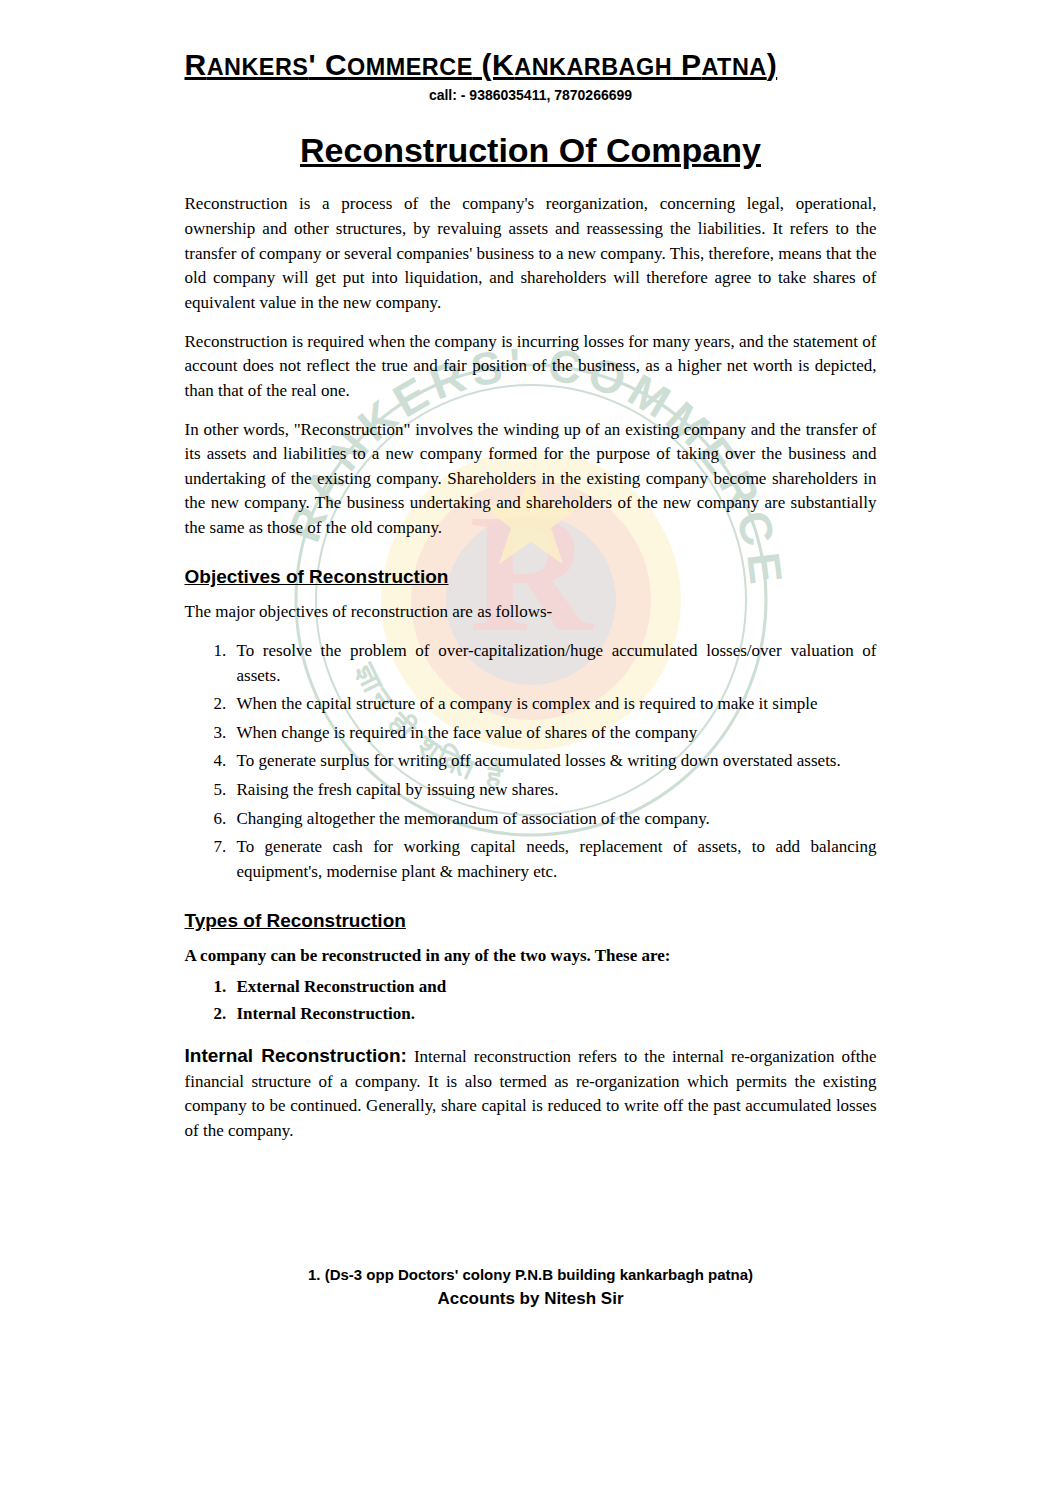RANKERS' COMMERCE ज्ञान ही शक्ति है R
RANKERS' COMMERCE (KANKARBAGH PATNA)
call: - 9386035411, 7870266699
Reconstruction Of Company
Reconstruction is a process of the company's reorganization, concerning legal, operational, ownership and other structures, by revaluing assets and reassessing the liabilities. It refers to the transfer of company or several companies' business to a new company. This, therefore, means that the old company will get put into liquidation, and shareholders will therefore agree to take shares of equivalent value in the new company.
Reconstruction is required when the company is incurring losses for many years, and the statement of account does not reflect the true and fair position of the business, as a higher net worth is depicted, than that of the real one.
In other words, "Reconstruction" involves the winding up of an existing company and the transfer of its assets and liabilities to a new company formed for the purpose of taking over the business and undertaking of the existing company. Shareholders in the existing company become shareholders in the new company. The business undertaking and shareholders of the new company are substantially the same as those of the old company.
Objectives of Reconstruction
The major objectives of reconstruction are as follows-
To resolve the problem of over-capitalization/huge accumulated losses/over valuation of assets.
When the capital structure of a company is complex and is required to make it simple
When change is required in the face value of shares of the company
To generate surplus for writing off accumulated losses & writing down overstated assets.
Raising the fresh capital by issuing new shares.
Changing altogether the memorandum of association of the company.
To generate cash for working capital needs, replacement of assets, to add balancing equipment's, modernise plant & machinery etc.
Types of Reconstruction
A company can be reconstructed in any of the two ways. These are:
External Reconstruction and
Internal Reconstruction.
Internal Reconstruction: Internal reconstruction refers to the internal re-organization ofthe financial structure of a company. It is also termed as re-organization which permits the existing company to be continued. Generally, share capital is reduced to write off the past accumulated losses of the company.
1. (Ds-3 opp Doctors' colony P.N.B building kankarbagh patna)
Accounts by Nitesh Sir